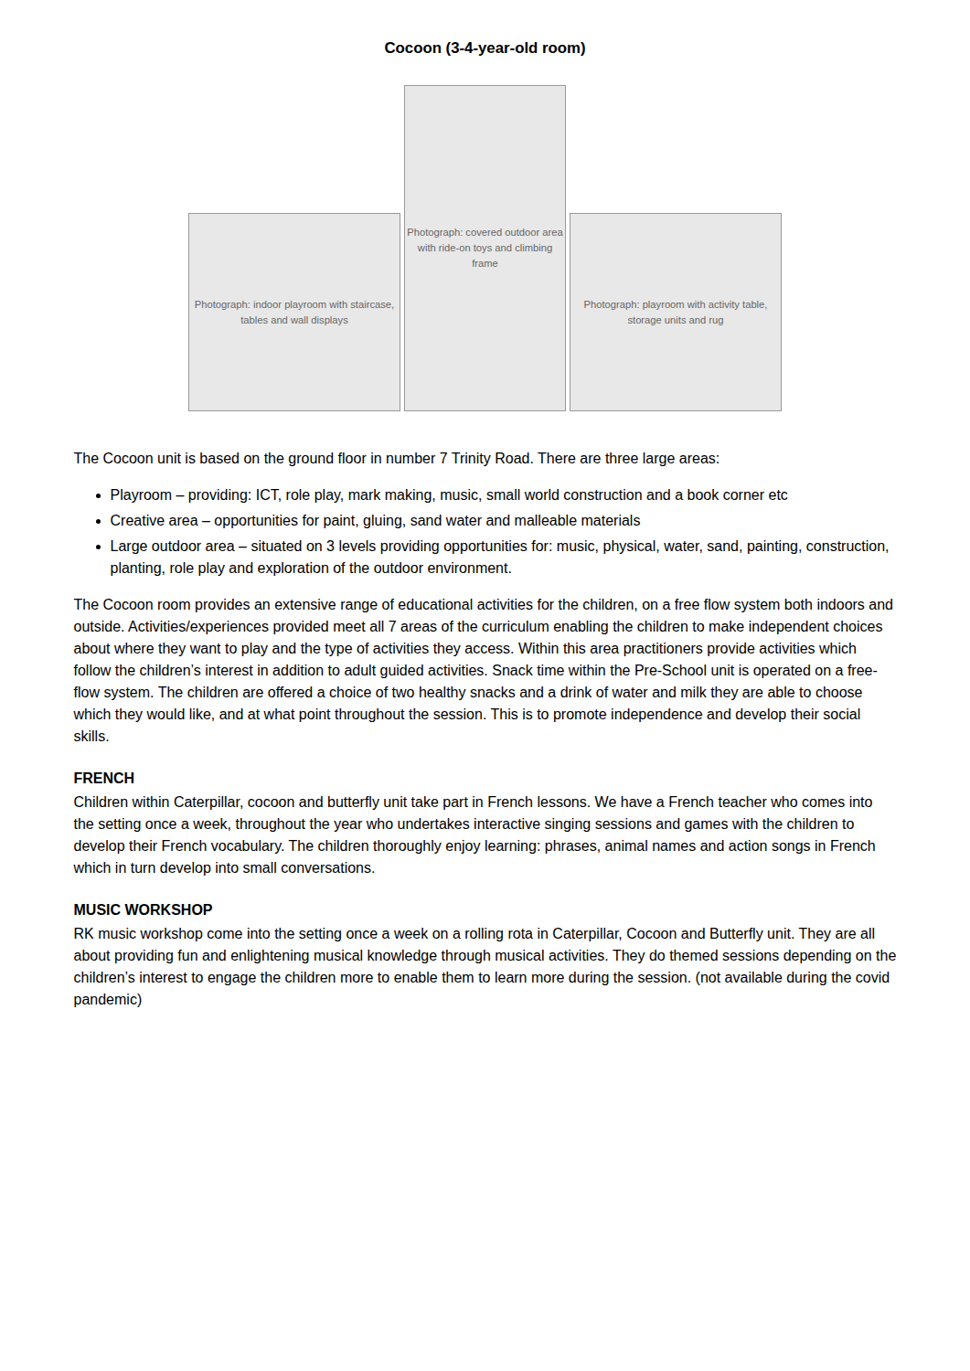Cocoon (3-4-year-old room)
Photograph: indoor playroom with staircase, tables and wall displays
Photograph: covered outdoor area with ride-on toys and climbing frame
Photograph: playroom with activity table, storage units and rug
The Cocoon unit is based on the ground floor in number 7 Trinity Road. There are three large areas:
Playroom – providing: ICT, role play, mark making, music, small world construction and a book corner etc
Creative area – opportunities for paint, gluing, sand water and malleable materials
Large outdoor area – situated on 3 levels providing opportunities for: music, physical, water, sand, painting, construction, planting, role play and exploration of the outdoor environment.
The Cocoon room provides an extensive range of educational activities for the children, on a free flow system both indoors and outside. Activities/experiences provided meet all 7 areas of the curriculum enabling the children to make independent choices about where they want to play and the type of activities they access. Within this area practitioners provide activities which follow the children’s interest in addition to adult guided activities. Snack time within the Pre-School unit is operated on a free-flow system. The children are offered a choice of two healthy snacks and a drink of water and milk they are able to choose which they would like, and at what point throughout the session. This is to promote independence and develop their social skills.
FRENCH
Children within Caterpillar, cocoon and butterfly unit take part in French lessons. We have a French teacher who comes into the setting once a week, throughout the year who undertakes interactive singing sessions and games with the children to develop their French vocabulary. The children thoroughly enjoy learning: phrases, animal names and action songs in French which in turn develop into small conversations.
MUSIC WORKSHOP
RK music workshop come into the setting once a week on a rolling rota in Caterpillar, Cocoon and Butterfly unit. They are all about providing fun and enlightening musical knowledge through musical activities. They do themed sessions depending on the children’s interest to engage the children more to enable them to learn more during the session. (not available during the covid pandemic)